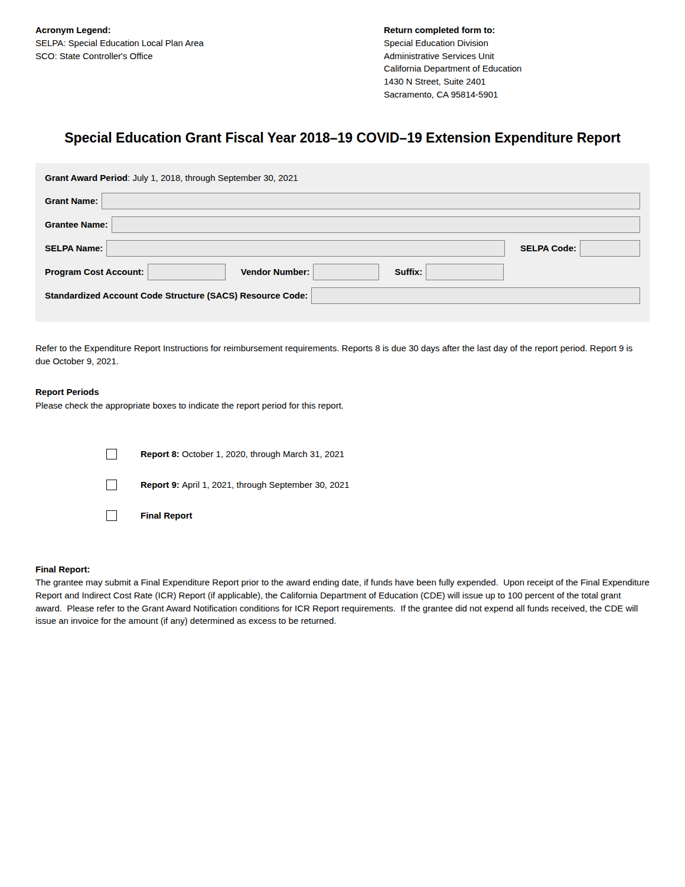Acronym Legend:
SELPA: Special Education Local Plan Area
SCO: State Controller's Office
Return completed form to:
Special Education Division
Administrative Services Unit
California Department of Education
1430 N Street, Suite 2401
Sacramento, CA 95814-5901
Special Education Grant Fiscal Year 2018–19 COVID–19 Extension Expenditure Report
Grant Award Period: July 1, 2018, through September 30, 2021
Grant Name:
Grantee Name:
SELPA Name: SELPA Code:
Program Cost Account: Vendor Number: Suffix:
Standardized Account Code Structure (SACS) Resource Code:
Refer to the Expenditure Report Instructions for reimbursement requirements. Reports 8 is due 30 days after the last day of the report period. Report 9 is due October 9, 2021.
Report Periods
Please check the appropriate boxes to indicate the report period for this report.
Report 8: October 1, 2020, through March 31, 2021
Report 9: April 1, 2021, through September 30, 2021
Final Report
Final Report:
The grantee may submit a Final Expenditure Report prior to the award ending date, if funds have been fully expended. Upon receipt of the Final Expenditure Report and Indirect Cost Rate (ICR) Report (if applicable), the California Department of Education (CDE) will issue up to 100 percent of the total grant award. Please refer to the Grant Award Notification conditions for ICR Report requirements. If the grantee did not expend all funds received, the CDE will issue an invoice for the amount (if any) determined as excess to be returned.